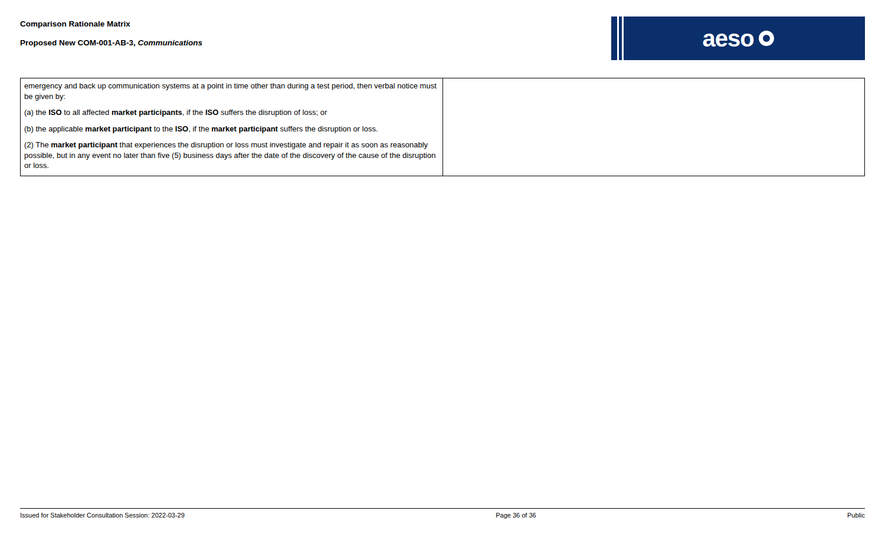Comparison Rationale Matrix
Proposed New COM-001-AB-3, Communications
aeso
| emergency and back up communication systems at a point in time other than during a test period, then verbal notice must be given by: (a) the ISO to all affected market participants , if the ISO suffers the disruption of loss; or (b) the applicable market participant to the ISO , if the market participant suffers the disruption or loss. (2) The market participant that experiences the disruption or loss must investigate and repair it as soon as reasonably possible, but in any event no later than five (5) business days after the date of the discovery of the cause of the disruption or loss. | |
Issued for Stakeholder Consultation Session: 2022-03-29 Page 36 of 36 Public